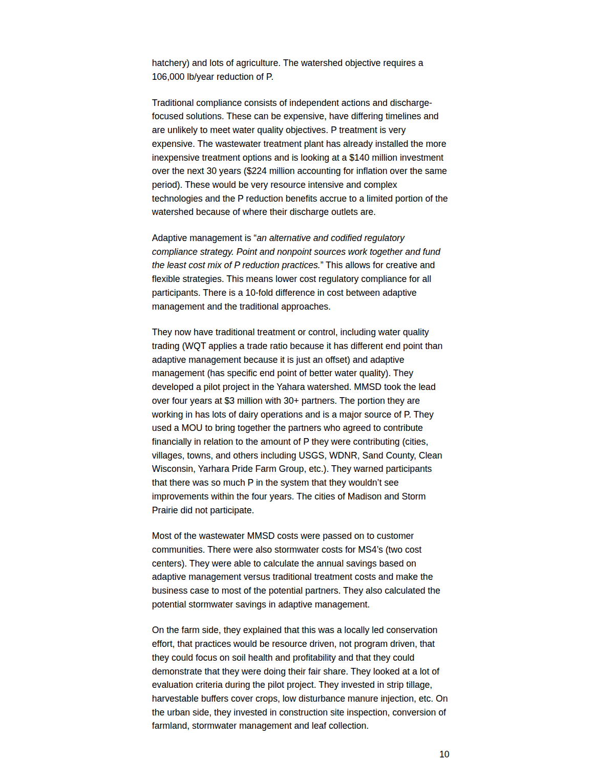hatchery) and lots of agriculture. The watershed objective requires a 106,000 lb/year reduction of P.
Traditional compliance consists of independent actions and discharge-focused solutions. These can be expensive, have differing timelines and are unlikely to meet water quality objectives. P treatment is very expensive. The wastewater treatment plant has already installed the more inexpensive treatment options and is looking at a $140 million investment over the next 30 years ($224 million accounting for inflation over the same period). These would be very resource intensive and complex technologies and the P reduction benefits accrue to a limited portion of the watershed because of where their discharge outlets are.
Adaptive management is “an alternative and codified regulatory compliance strategy. Point and nonpoint sources work together and fund the least cost mix of P reduction practices.” This allows for creative and flexible strategies. This means lower cost regulatory compliance for all participants. There is a 10-fold difference in cost between adaptive management and the traditional approaches.
They now have traditional treatment or control, including water quality trading (WQT applies a trade ratio because it has different end point than adaptive management because it is just an offset) and adaptive management (has specific end point of better water quality). They developed a pilot project in the Yahara watershed. MMSD took the lead over four years at $3 million with 30+ partners. The portion they are working in has lots of dairy operations and is a major source of P. They used a MOU to bring together the partners who agreed to contribute financially in relation to the amount of P they were contributing (cities, villages, towns, and others including USGS, WDNR, Sand County, Clean Wisconsin, Yarhara Pride Farm Group, etc.). They warned participants that there was so much P in the system that they wouldn’t see improvements within the four years. The cities of Madison and Storm Prairie did not participate.
Most of the wastewater MMSD costs were passed on to customer communities. There were also stormwater costs for MS4’s (two cost centers). They were able to calculate the annual savings based on adaptive management versus traditional treatment costs and make the business case to most of the potential partners. They also calculated the potential stormwater savings in adaptive management.
On the farm side, they explained that this was a locally led conservation effort, that practices would be resource driven, not program driven, that they could focus on soil health and profitability and that they could demonstrate that they were doing their fair share. They looked at a lot of evaluation criteria during the pilot project. They invested in strip tillage, harvestable buffers cover crops, low disturbance manure injection, etc. On the urban side, they invested in construction site inspection, conversion of farmland, stormwater management and leaf collection.
10